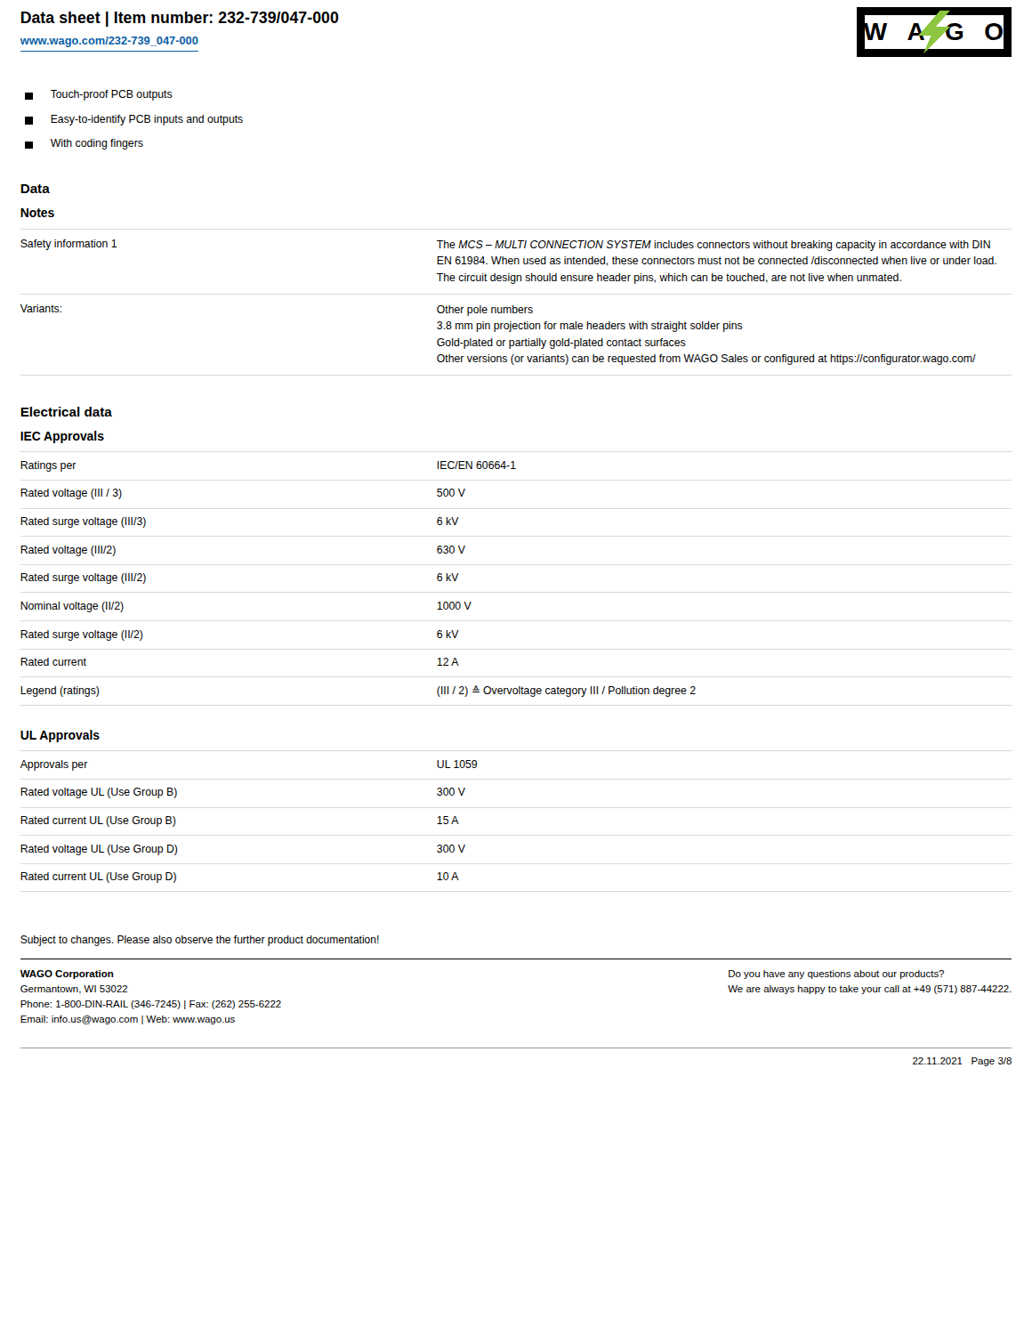Data sheet | Item number: 232-739/047-000
www.wago.com/232-739_047-000
W A G O
Touch-proof PCB outputs
Easy-to-identify PCB inputs and outputs
With coding fingers
Data
Notes
| Safety information 1 | The MCS – MULTI CONNECTION SYSTEM includes connectors without breaking capacity in accordance with DIN EN 61984. When used as intended, these connectors must not be connected /disconnected when live or under load. The circuit design should ensure header pins, which can be touched, are not live when unmated. |
| Variants: | Other pole numbers 3.8 mm pin projection for male headers with straight solder pins Gold-plated or partially gold-plated contact surfaces Other versions (or variants) can be requested from WAGO Sales or configured at https://configurator.wago.com/ |
Electrical data
IEC Approvals
| Ratings per | IEC/EN 60664-1 |
| Rated voltage (III / 3) | 500 V |
| Rated surge voltage (III/3) | 6 kV |
| Rated voltage (III/2) | 630 V |
| Rated surge voltage (III/2) | 6 kV |
| Nominal voltage (II/2) | 1000 V |
| Rated surge voltage (II/2) | 6 kV |
| Rated current | 12 A |
| Legend (ratings) | (III / 2) ≙ Overvoltage category III / Pollution degree 2 |
UL Approvals
| Approvals per | UL 1059 |
| Rated voltage UL (Use Group B) | 300 V |
| Rated current UL (Use Group B) | 15 A |
| Rated voltage UL (Use Group D) | 300 V |
| Rated current UL (Use Group D) | 10 A |
Subject to changes. Please also observe the further product documentation!
WAGO Corporation
Germantown, WI 53022
Phone: 1-800-DIN-RAIL (346-7245) | Fax: (262) 255-6222
Email: info.us@wago.com | Web: www.wago.us
Do you have any questions about our products?
We are always happy to take your call at +49 (571) 887-44222.
22.11.2021 Page 3/8